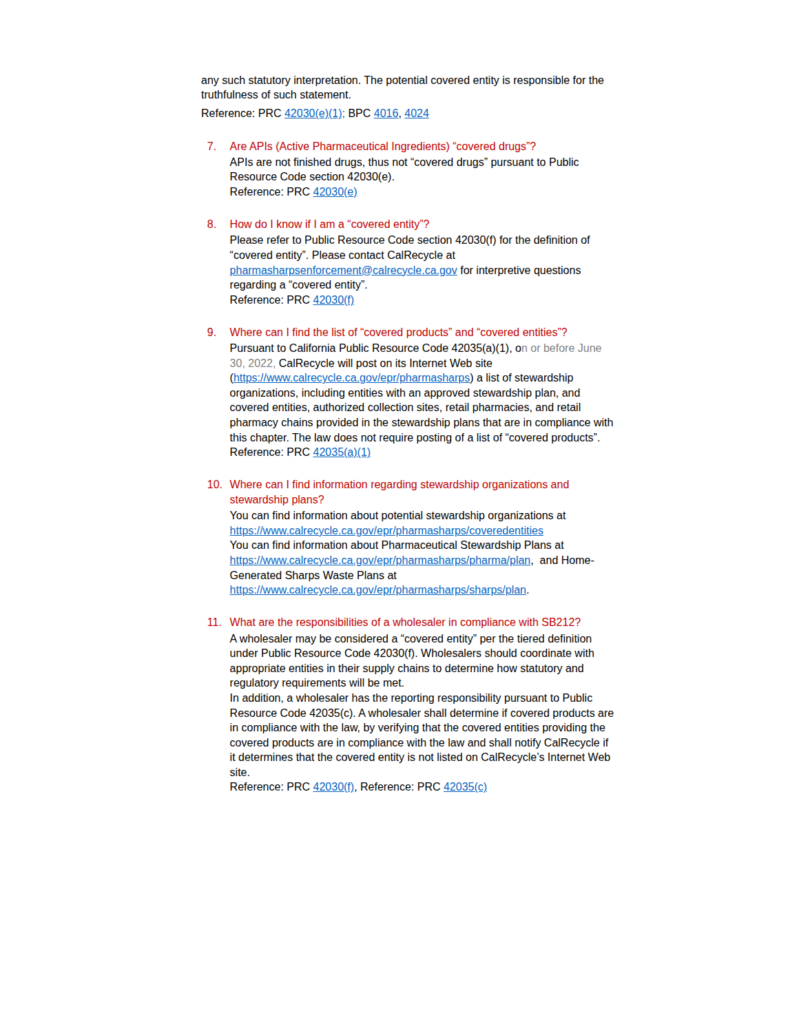any such statutory interpretation. The potential covered entity is responsible for the truthfulness of such statement.
Reference: PRC 42030(e)(1); BPC 4016, 4024
Are APIs (Active Pharmaceutical Ingredients) “covered drugs”?
APIs are not finished drugs, thus not “covered drugs” pursuant to Public Resource Code section 42030(e).
Reference: PRC 42030(e)
How do I know if I am a “covered entity”?
Please refer to Public Resource Code section 42030(f) for the definition of “covered entity”. Please contact CalRecycle at pharmasharpsenforcement@calrecycle.ca.gov for interpretive questions regarding a “covered entity”.
Reference: PRC 42030(f)
Where can I find the list of “covered products” and “covered entities”?
Pursuant to California Public Resource Code 42035(a)(1), on or before June 30, 2022, CalRecycle will post on its Internet Web site (https://www.calrecycle.ca.gov/epr/pharmasharps) a list of stewardship organizations, including entities with an approved stewardship plan, and covered entities, authorized collection sites, retail pharmacies, and retail pharmacy chains provided in the stewardship plans that are in compliance with this chapter. The law does not require posting of a list of “covered products”.
Reference: PRC 42035(a)(1)
Where can I find information regarding stewardship organizations and stewardship plans?
You can find information about potential stewardship organizations at https://www.calrecycle.ca.gov/epr/pharmasharps/coveredentities
You can find information about Pharmaceutical Stewardship Plans at https://www.calrecycle.ca.gov/epr/pharmasharps/pharma/plan, and Home-Generated Sharps Waste Plans at https://www.calrecycle.ca.gov/epr/pharmasharps/sharps/plan.
What are the responsibilities of a wholesaler in compliance with SB212?
A wholesaler may be considered a “covered entity” per the tiered definition under Public Resource Code 42030(f). Wholesalers should coordinate with appropriate entities in their supply chains to determine how statutory and regulatory requirements will be met.
In addition, a wholesaler has the reporting responsibility pursuant to Public Resource Code 42035(c). A wholesaler shall determine if covered products are in compliance with the law, by verifying that the covered entities providing the covered products are in compliance with the law and shall notify CalRecycle if it determines that the covered entity is not listed on CalRecycle’s Internet Web site.
Reference: PRC 42030(f), Reference: PRC 42035(c)